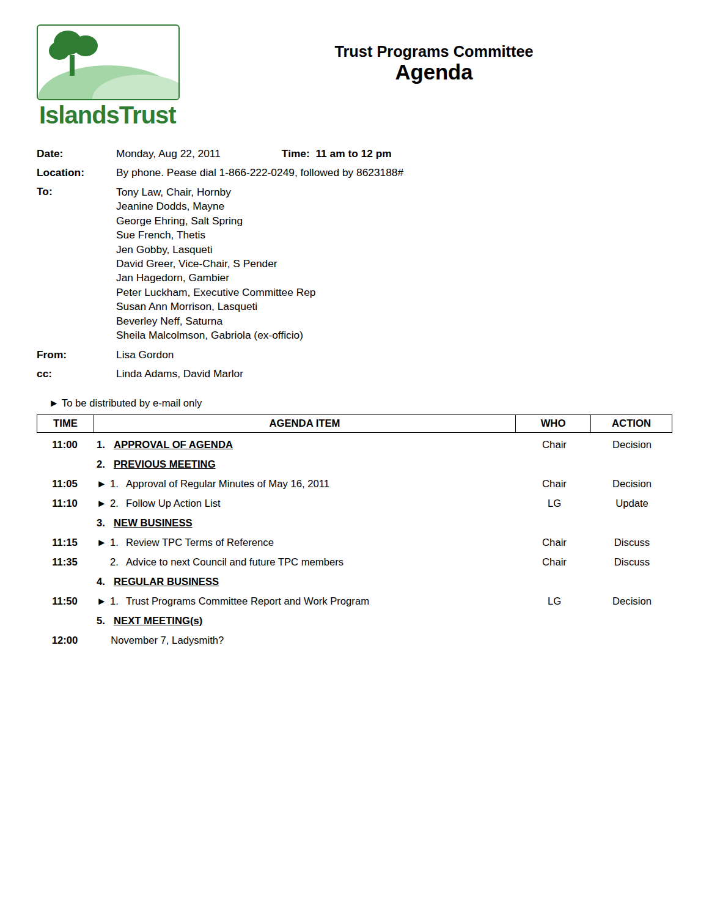Islands Trust
Trust Programs Committee
Agenda
| Date: | Monday, Aug 22, 2011 Time: 11 am to 12 pm |
| Location: | By phone. Pease dial 1-866-222-0249, followed by 8623188# |
| To: | Tony Law, Chair, Hornby Jeanine Dodds, Mayne George Ehring, Salt Spring Sue French, Thetis Jen Gobby, Lasqueti David Greer, Vice-Chair, S Pender Jan Hagedorn, Gambier Peter Luckham, Executive Committee Rep Susan Ann Morrison, Lasqueti Beverley Neff, Saturna Sheila Malcolmson, Gabriola (ex-officio) |
| From: | Lisa Gordon |
| cc: | Linda Adams, David Marlor |
► To be distributed by e-mail only
| TIME | AGENDA ITEM | WHO | ACTION |
| --- | --- | --- | --- |
| 11:00 | 1. APPROVAL OF AGENDA | Chair | Decision |
| | 2. PREVIOUS MEETING | | |
| 11:05 | ► 1. Approval of Regular Minutes of May 16, 2011 | Chair | Decision |
| 11:10 | ► 2. Follow Up Action List | LG | Update |
| | 3. NEW BUSINESS | | |
| 11:15 | ► 1. Review TPC Terms of Reference | Chair | Discuss |
| 11:35 | 2. Advice to next Council and future TPC members | Chair | Discuss |
| | 4. REGULAR BUSINESS | | |
| 11:50 | ► 1. Trust Programs Committee Report and Work Program | LG | Decision |
| | 5. NEXT MEETING(s) | | |
| 12:00 | November 7, Ladysmith? | | |